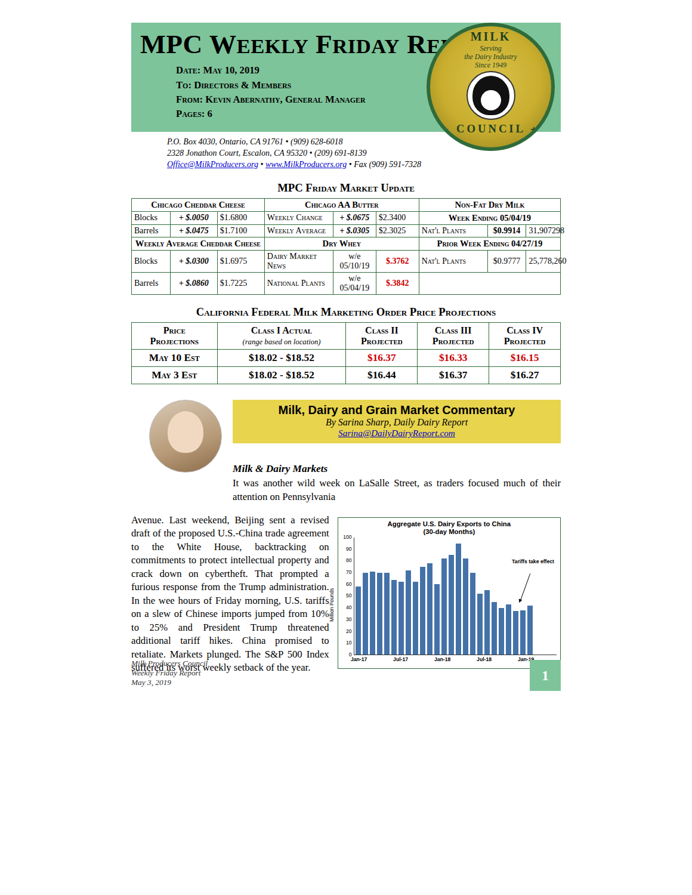MILK
Serving
the Dairy Industry
Since 1949
★ COUNCIL ★
MPC WEEKLY FRIDAY REPORT
Date: May 10, 2019
To: Directors & Members
From: Kevin Abernathy, General Manager
Pages: 6
P.O. Box 4030, Ontario, CA 91761 • (909) 628-6018
2328 Jonathon Court, Escalon, CA 95320 • (209) 691-8139
Office@MilkProducers.org • www.MilkProducers.org • Fax (909) 591-7328
MPC Friday Market Update
| Chicago Cheddar Cheese | Chicago AA Butter | Non-Fat Dry Milk |
| Blocks | + $.0050 | $1.6800 | Weekly Change | + $.0675 | $2.3400 | Week Ending 05/04/19 |
| Barrels | + $.0475 | $1.7100 | Weekly Average | + $.0305 | $2.3025 | Nat'l Plants | $0.9914 | 31,907298 |
| Weekly Average Cheddar Cheese | Dry Whey | Prior Week Ending 04/27/19 |
| Blocks | + $.0300 | $1.6975 | Dairy Market News | w/e 05/10/19 | $.3762 | Nat'l Plants | $0.9777 | 25,778,260 |
| Barrels | + $.0860 | $1.7225 | National Plants | w/e 05/04/19 | $.3842 | |
California Federal Milk Marketing Order Price Projections
| Price Projections | Class I Actual (range based on location) | Class II Projected | Class III Projected | Class IV Projected |
| --- | --- | --- | --- | --- |
| May 10 Est | $18.02 - $18.52 | $16.37 | $16.33 | $16.15 |
| May 3 Est | $18.02 - $18.52 | $16.44 | $16.37 | $16.27 |
Milk, Dairy and Grain Market Commentary
By Sarina Sharp, Daily Dairy Report
Sarina@DailyDairyReport.com
Milk & Dairy Markets
It was another wild week on LaSalle Street, as traders focused much of their attention on Pennsylvania
Aggregate U.S. Dairy Exports to China
(30-day Months)
Million Pounds
100 90 80 70 60 50 40 30 20 10 0
Tariffs take effect
Jan-17 Jul-17 Jan-18 Jul-18 Jan-19
Avenue. Last weekend, Beijing sent a revised draft of the proposed U.S.-China trade agreement to the White House, backtracking on commitments to protect intellectual property and crack down on cybertheft. That prompted a furious response from the Trump administration. In the wee hours of Friday morning, U.S. tariffs on a slew of Chinese imports jumped from 10% to 25% and President Trump threatened additional tariff hikes. China promised to retaliate. Markets plunged. The S&P 500 Index suffered its worst weekly setback of the year.
Milk Producers Council
Weekly Friday Report
May 3, 2019
1